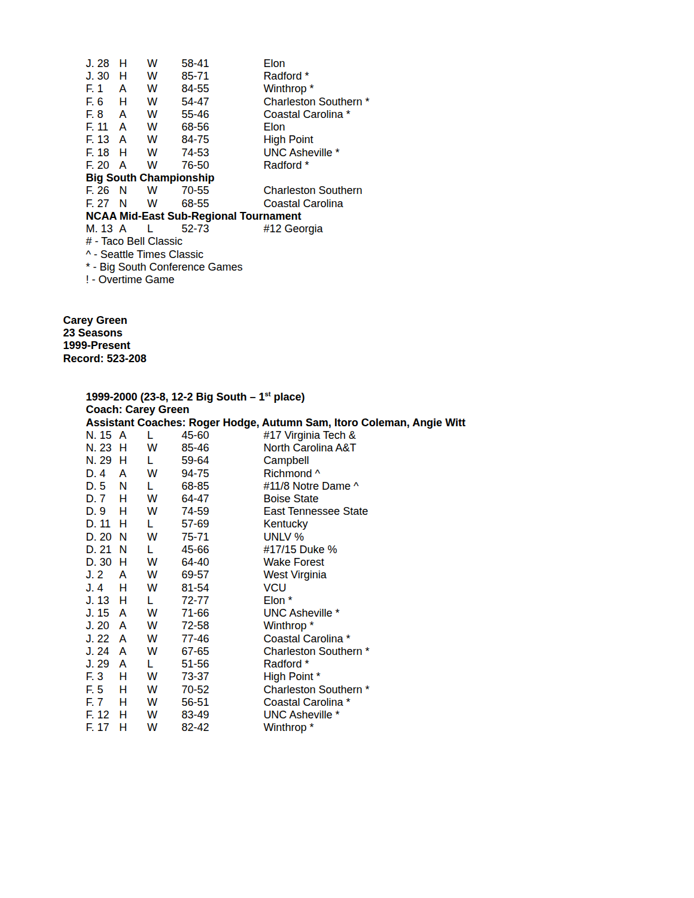| J. 28 | H | W | 58-41 | Elon |
| J. 30 | H | W | 85-71 | Radford * |
| F. 1 | A | W | 84-55 | Winthrop * |
| F. 6 | H | W | 54-47 | Charleston Southern * |
| F. 8 | A | W | 55-46 | Coastal Carolina * |
| F. 11 | A | W | 68-56 | Elon |
| F. 13 | A | W | 84-75 | High Point |
| F. 18 | H | W | 74-53 | UNC Asheville * |
| F. 20 | A | W | 76-50 | Radford * |
Big South Championship
| F. 26 | N | W | 70-55 | Charleston Southern |
| F. 27 | N | W | 68-55 | Coastal Carolina |
NCAA Mid-East Sub-Regional Tournament
| M. 13 | A | L | 52-73 | #12 Georgia |
# - Taco Bell Classic
^ - Seattle Times Classic
* - Big South Conference Games
! - Overtime Game
Carey Green
23 Seasons
1999-Present
Record: 523-208
1999-2000 (23-8, 12-2 Big South – 1st place)
Coach: Carey Green
Assistant Coaches: Roger Hodge, Autumn Sam, Itoro Coleman, Angie Witt
| N. 15 | A | L | 45-60 | #17 Virginia Tech & |
| N. 23 | H | W | 85-46 | North Carolina A&T |
| N. 29 | H | L | 59-64 | Campbell |
| D. 4 | A | W | 94-75 | Richmond ^ |
| D. 5 | N | L | 68-85 | #11/8 Notre Dame ^ |
| D. 7 | H | W | 64-47 | Boise State |
| D. 9 | H | W | 74-59 | East Tennessee State |
| D. 11 | H | L | 57-69 | Kentucky |
| D. 20 | N | W | 75-71 | UNLV % |
| D. 21 | N | L | 45-66 | #17/15 Duke % |
| D. 30 | H | W | 64-40 | Wake Forest |
| J. 2 | A | W | 69-57 | West Virginia |
| J. 4 | H | W | 81-54 | VCU |
| J. 13 | H | L | 72-77 | Elon * |
| J. 15 | A | W | 71-66 | UNC Asheville * |
| J. 20 | A | W | 72-58 | Winthrop * |
| J. 22 | A | W | 77-46 | Coastal Carolina * |
| J. 24 | A | W | 67-65 | Charleston Southern * |
| J. 29 | A | L | 51-56 | Radford * |
| F. 3 | H | W | 73-37 | High Point * |
| F. 5 | H | W | 70-52 | Charleston Southern * |
| F. 7 | H | W | 56-51 | Coastal Carolina * |
| F. 12 | H | W | 83-49 | UNC Asheville * |
| F. 17 | H | W | 82-42 | Winthrop * |